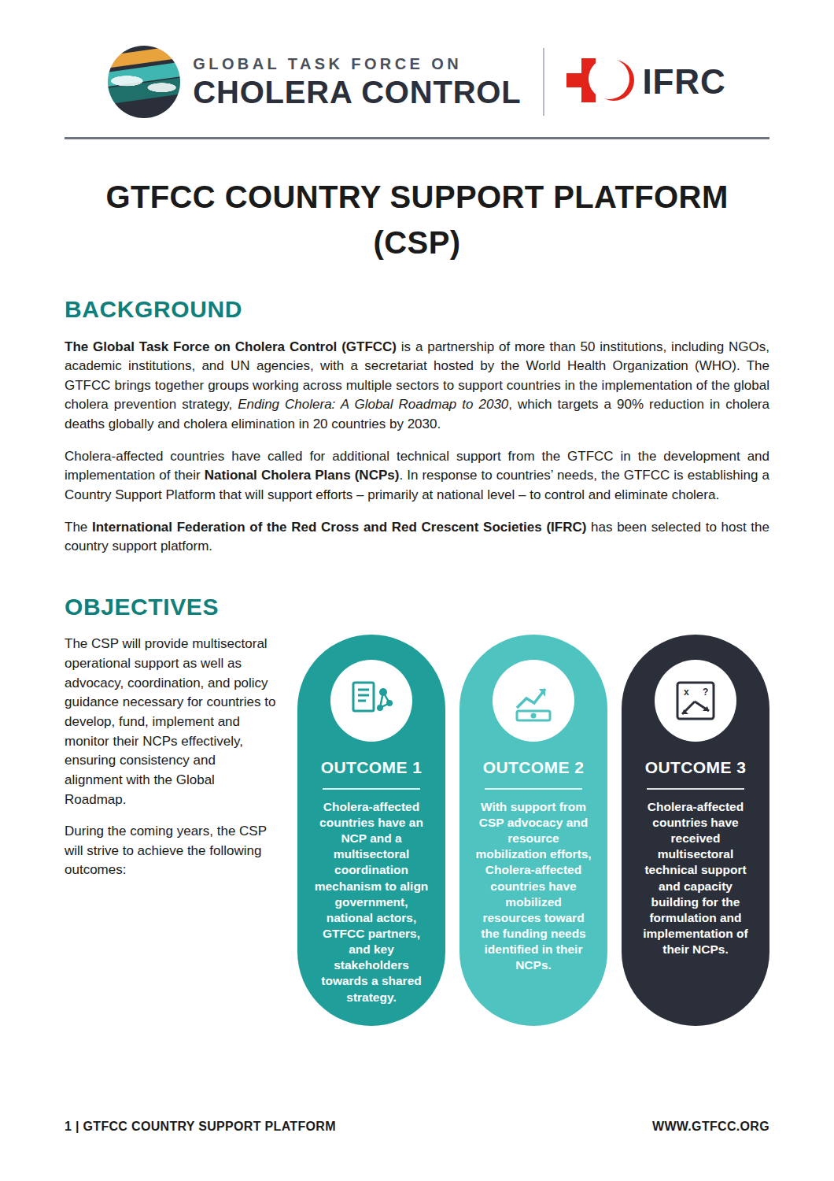GLOBAL TASK FORCE ON
CHOLERA CONTROL
IFRC
GTFCC COUNTRY SUPPORT PLATFORM (CSP)
BACKGROUND
The Global Task Force on Cholera Control (GTFCC) is a partnership of more than 50 institutions, including NGOs, academic institutions, and UN agencies, with a secretariat hosted by the World Health Organization (WHO). The GTFCC brings together groups working across multiple sectors to support countries in the implementation of the global cholera prevention strategy, Ending Cholera: A Global Roadmap to 2030, which targets a 90% reduction in cholera deaths globally and cholera elimination in 20 countries by 2030.
Cholera-affected countries have called for additional technical support from the GTFCC in the development and implementation of their National Cholera Plans (NCPs). In response to countries’ needs, the GTFCC is establishing a Country Support Platform that will support efforts – primarily at national level – to control and eliminate cholera.
The International Federation of the Red Cross and Red Crescent Societies (IFRC) has been selected to host the country support platform.
OBJECTIVES
The CSP will provide multisectoral operational support as well as advocacy, coordination, and policy guidance necessary for countries to develop, fund, implement and monitor their NCPs effectively, ensuring consistency and alignment with the Global Roadmap.
During the coming years, the CSP will strive to achieve the following outcomes:
OUTCOME 1
Cholera-affected countries have an NCP and a multisectoral coordination mechanism to align government, national actors, GTFCC partners, and key stakeholders towards a shared strategy.
OUTCOME 2
With support from CSP advocacy and resource mobilization efforts, Cholera-affected countries have mobilized resources toward the funding needs identified in their NCPs.
x ?
OUTCOME 3
Cholera-affected countries have received multisectoral technical support and capacity building for the formulation and implementation of their NCPs.
1 | GTFCC COUNTRY SUPPORT PLATFORM
WWW.GTFCC.ORG